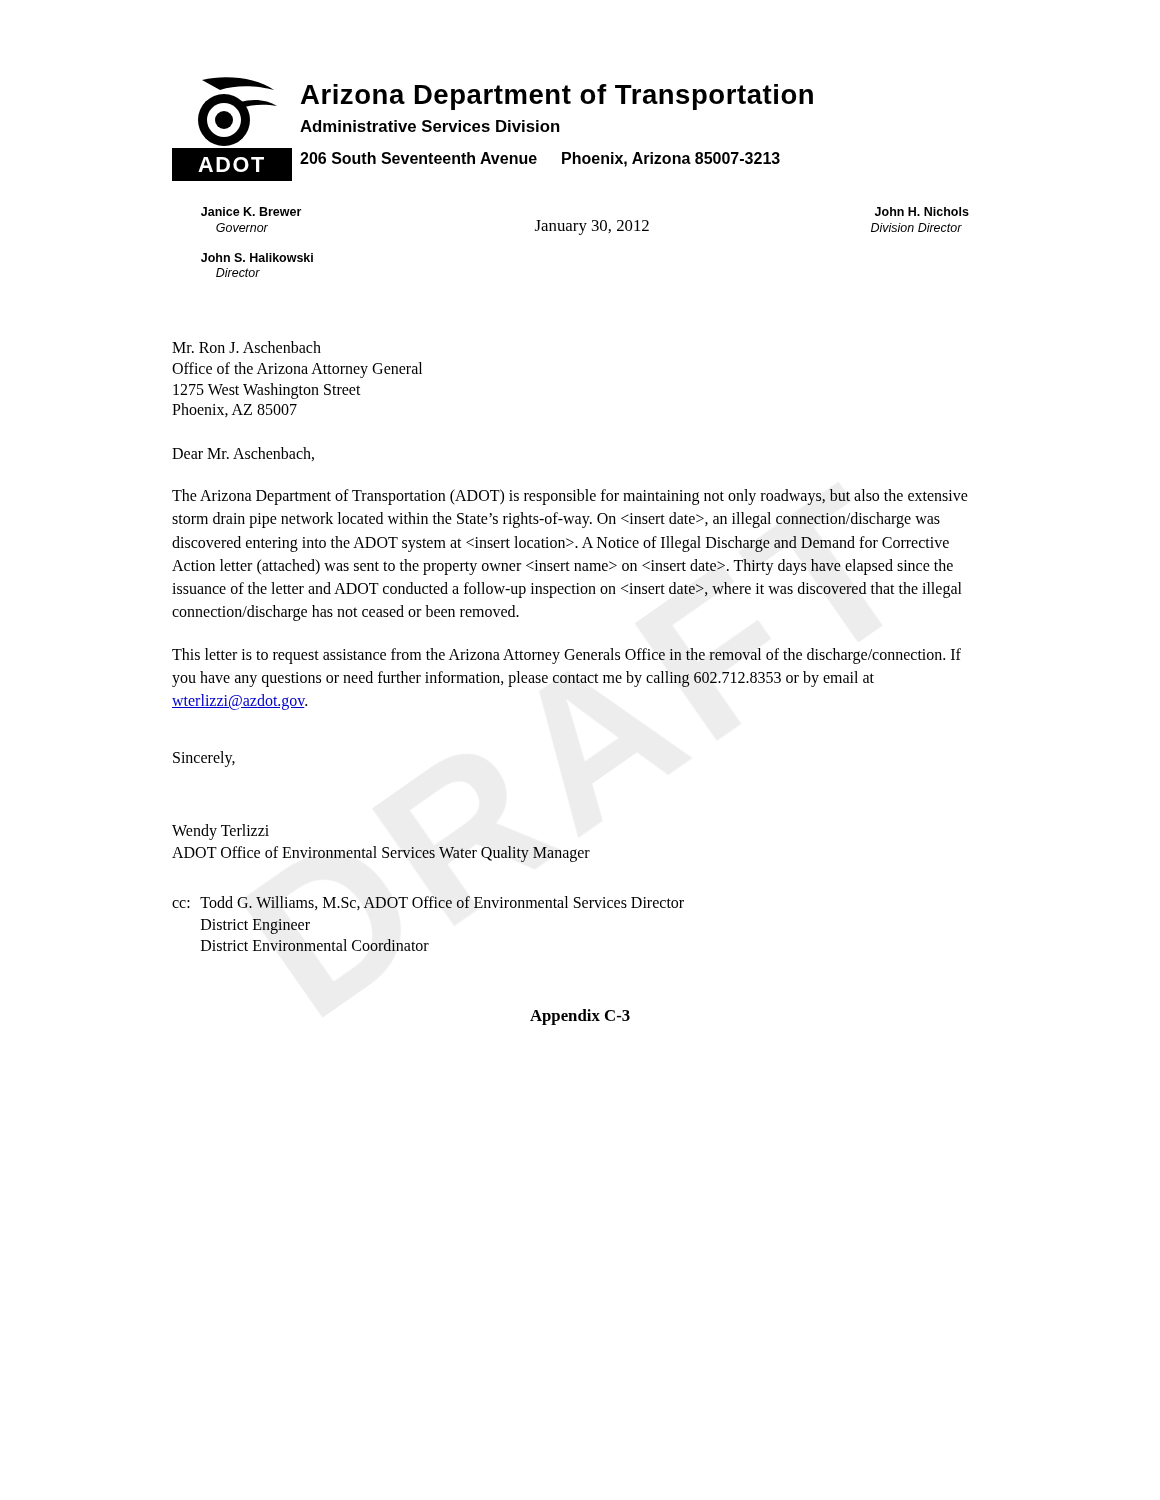ADOT
Arizona Department of Transportation
Administrative Services Division
206 South Seventeenth Avenue Phoenix, Arizona 85007-3213
Janice K. Brewer Governor
John S. Halikowski Director
January 30, 2012
John H. Nichols Division Director
Mr. Ron J. Aschenbach
Office of the Arizona Attorney General
1275 West Washington Street
Phoenix, AZ 85007
Dear Mr. Aschenbach,
The Arizona Department of Transportation (ADOT) is responsible for maintaining not only roadways, but also the extensive storm drain pipe network located within the State’s rights-of-way. On <insert date>, an illegal connection/discharge was discovered entering into the ADOT system at <insert location>. A Notice of Illegal Discharge and Demand for Corrective Action letter (attached) was sent to the property owner <insert name> on <insert date>. Thirty days have elapsed since the issuance of the letter and ADOT conducted a follow-up inspection on <insert date>, where it was discovered that the illegal connection/discharge has not ceased or been removed.
This letter is to request assistance from the Arizona Attorney Generals Office in the removal of the discharge/connection. If you have any questions or need further information, please contact me by calling 602.712.8353 or by email at wterlizzi@azdot.gov.
Sincerely,
Wendy Terlizzi
ADOT Office of Environmental Services Water Quality Manager
cc:
Todd G. Williams, M.Sc, ADOT Office of Environmental Services Director
District Engineer
District Environmental Coordinator
Appendix C-3